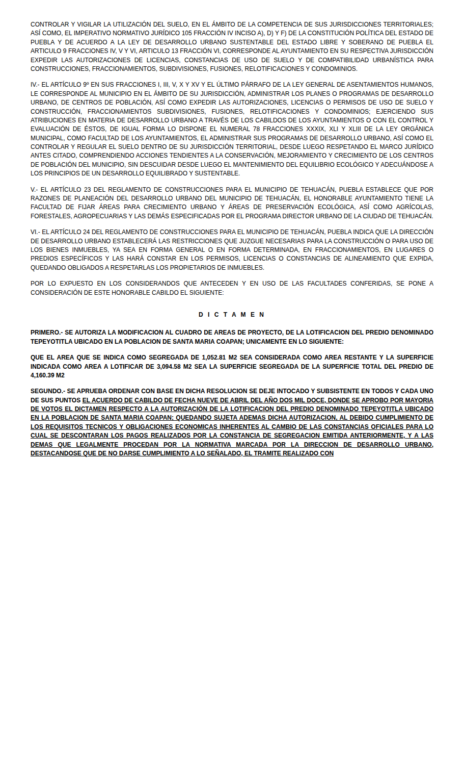CONTROLAR Y VIGILAR LA UTILIZACIÓN DEL SUELO, EN EL ÁMBITO DE LA COMPETENCIA DE SUS JURISDICCIONES TERRITORIALES; ASÍ COMO, EL IMPERATIVO NORMATIVO JURÍDICO 105 FRACCIÓN IV INCISO A), D) Y F) DE LA CONSTITUCIÓN POLÍTICA DEL ESTADO DE PUEBLA Y DE ACUERDO A LA LEY DE DESARROLLO URBANO SUSTENTABLE DEL ESTADO LIBRE Y SOBERANO DE PUEBLA EL ARTICULO 9 FRACCIONES IV, V Y VI, ARTICULO 13 FRACCIÓN VI, CORRESPONDE AL AYUNTAMIENTO EN SU RESPECTIVA JURISDICCIÓN EXPEDIR LAS AUTORIZACIONES DE LICENCIAS, CONSTANCIAS DE USO DE SUELO Y DE COMPATIBILIDAD URBANÍSTICA PARA CONSTRUCCIONES, FRACCIONAMIENTOS, SUBDIVISIONES, FUSIONES, RELOTIFICACIONES Y CONDOMINIOS.
IV.- EL ARTÍCULO 9º EN SUS FRACCIONES I, III, V, X Y XV Y EL ÚLTIMO PÁRRAFO DE LA LEY GENERAL DE ASENTAMIENTOS HUMANOS, LE CORRESPONDE AL MUNICIPIO EN EL ÁMBITO DE SU JURISDICCIÓN, ADMINISTRAR LOS PLANES O PROGRAMAS DE DESARROLLO URBANO, DE CENTROS DE POBLACIÓN, ASÍ COMO EXPEDIR LAS AUTORIZACIONES, LICENCIAS O PERMISOS DE USO DE SUELO Y CONSTRUCCIÓN, FRACCIONAMIENTOS SUBDIVISIONES, FUSIONES, RELOTIFICACIONES Y CONDOMINIOS; EJERCIENDO SUS ATRIBUCIONES EN MATERIA DE DESARROLLO URBANO A TRAVÉS DE LOS CABILDOS DE LOS AYUNTAMIENTOS O CON EL CONTROL Y EVALUACIÓN DE ÉSTOS, DE IGUAL FORMA LO DISPONE EL NUMERAL 78 FRACCIONES XXXIX, XLI Y XLIII DE LA LEY ORGÁNICA MUNICIPAL, COMO FACULTAD DE LOS AYUNTAMIENTOS, EL ADMINISTRAR SUS PROGRAMAS DE DESARROLLO URBANO, ASÍ COMO EL CONTROLAR Y REGULAR EL SUELO DENTRO DE SU JURISDICCIÓN TERRITORIAL, DESDE LUEGO RESPETANDO EL MARCO JURÍDICO ANTES CITADO, COMPRENDIENDO ACCIONES TENDIENTES A LA CONSERVACIÓN, MEJORAMIENTO Y CRECIMIENTO DE LOS CENTROS DE POBLACIÓN DEL MUNICIPIO, SIN DESCUIDAR DESDE LUEGO EL MANTENIMIENTO DEL EQUILIBRIO ECOLÓGICO Y ADECUÁNDOSE A LOS PRINCIPIOS DE UN DESARROLLO EQUILIBRADO Y SUSTENTABLE.
V.- EL ARTÍCULO 23 DEL REGLAMENTO DE CONSTRUCCIONES PARA EL MUNICIPIO DE TEHUACÁN, PUEBLA ESTABLECE QUE POR RAZONES DE PLANEACIÓN DEL DESARROLLO URBANO DEL MUNICIPIO DE TEHUACÁN, EL HONORABLE AYUNTAMIENTO TIENE LA FACULTAD DE FIJAR ÁREAS PARA CRECIMIENTO URBANO Y ÁREAS DE PRESERVACIÓN ECOLÓGICA, ASÍ COMO AGRÍCOLAS, FORESTALES, AGROPECUARIAS Y LAS DEMÁS ESPECIFICADAS POR EL PROGRAMA DIRECTOR URBANO DE LA CIUDAD DE TEHUACÁN.
VI.- EL ARTÍCULO 24 DEL REGLAMENTO DE CONSTRUCCIONES PARA EL MUNICIPIO DE TEHUACÁN, PUEBLA INDICA QUE LA DIRECCIÓN DE DESARROLLO URBANO ESTABLECERÁ LAS RESTRICCIONES QUE JUZGUE NECESARIAS PARA LA CONSTRUCCIÓN O PARA USO DE LOS BIENES INMUEBLES, YA SEA EN FORMA GENERAL O EN FORMA DETERMINADA, EN FRACCIONAMIENTOS, EN LUGARES O PREDIOS ESPECÍFICOS Y LAS HARÁ CONSTAR EN LOS PERMISOS, LICENCIAS O CONSTANCIAS DE ALINEAMIENTO QUE EXPIDA, QUEDANDO OBLIGADOS A RESPETARLAS LOS PROPIETARIOS DE INMUEBLES.
POR LO EXPUESTO EN LOS CONSIDERANDOS QUE ANTECEDEN Y EN USO DE LAS FACULTADES CONFERIDAS, SE PONE A CONSIDERACIÓN DE ESTE HONORABLE CABILDO EL SIGUIENTE:
D I C T A M E N
PRIMERO.- SE AUTORIZA LA MODIFICACION AL CUADRO DE AREAS DE PROYECTO, DE LA LOTIFICACION DEL PREDIO DENOMINADO TEPEYOTITLA UBICADO EN LA POBLACION DE SANTA MARIA COAPAN; UNICAMENTE EN LO SIGUIENTE:
QUE EL AREA QUE SE INDICA COMO SEGREGADA DE 1,052.81 M2 SEA CONSIDERADA COMO AREA RESTANTE Y LA SUPERFICIE INDICADA COMO AREA A LOTIFICAR DE 3,094.58 M2 SEA LA SUPERFICIE SEGREGADA DE LA SUPERFICIE TOTAL DEL PREDIO DE 4,160.39 M2
SEGUNDO.- SE APRUEBA ORDENAR CON BASE EN DICHA RESOLUCION SE DEJE INTOCADO Y SUBSISTENTE EN TODOS Y CADA UNO DE SUS PUNTOS EL ACUERDO DE CABILDO DE FECHA NUEVE DE ABRIL DEL AÑO DOS MIL DOCE, DONDE SE APROBO POR MAYORIA DE VOTOS EL DICTAMEN RESPECTO A LA AUTORIZACIÓN DE LA LOTIFICACION DEL PREDIO DENOMINADO TEPEYOTITLA UBICADO EN LA POBLACION DE SANTA MARIA COAPAN; QUEDANDO SUJETA ADEMAS DICHA AUTORIZACION, AL DEBIDO CUMPLIMIENTO DE LOS REQUISITOS TECNICOS Y OBLIGACIONES ECONOMICAS INHERENTES AL CAMBIO DE LAS CONSTANCIAS OFICIALES PARA LO CUAL SE DESCONTARAN LOS PAGOS REALIZADOS POR LA CONSTANCIA DE SEGREGACION EMITIDA ANTERIORMENTE, Y A LAS DEMAS QUE LEGALMENTE PROCEDAN POR LA NORMATIVA MARCADA POR LA DIRECCION DE DESARROLLO URBANO, DESTACANDOSE QUE DE NO DARSE CUMPLIMIENTO A LO SEÑALADO, EL TRAMITE REALIZADO CON